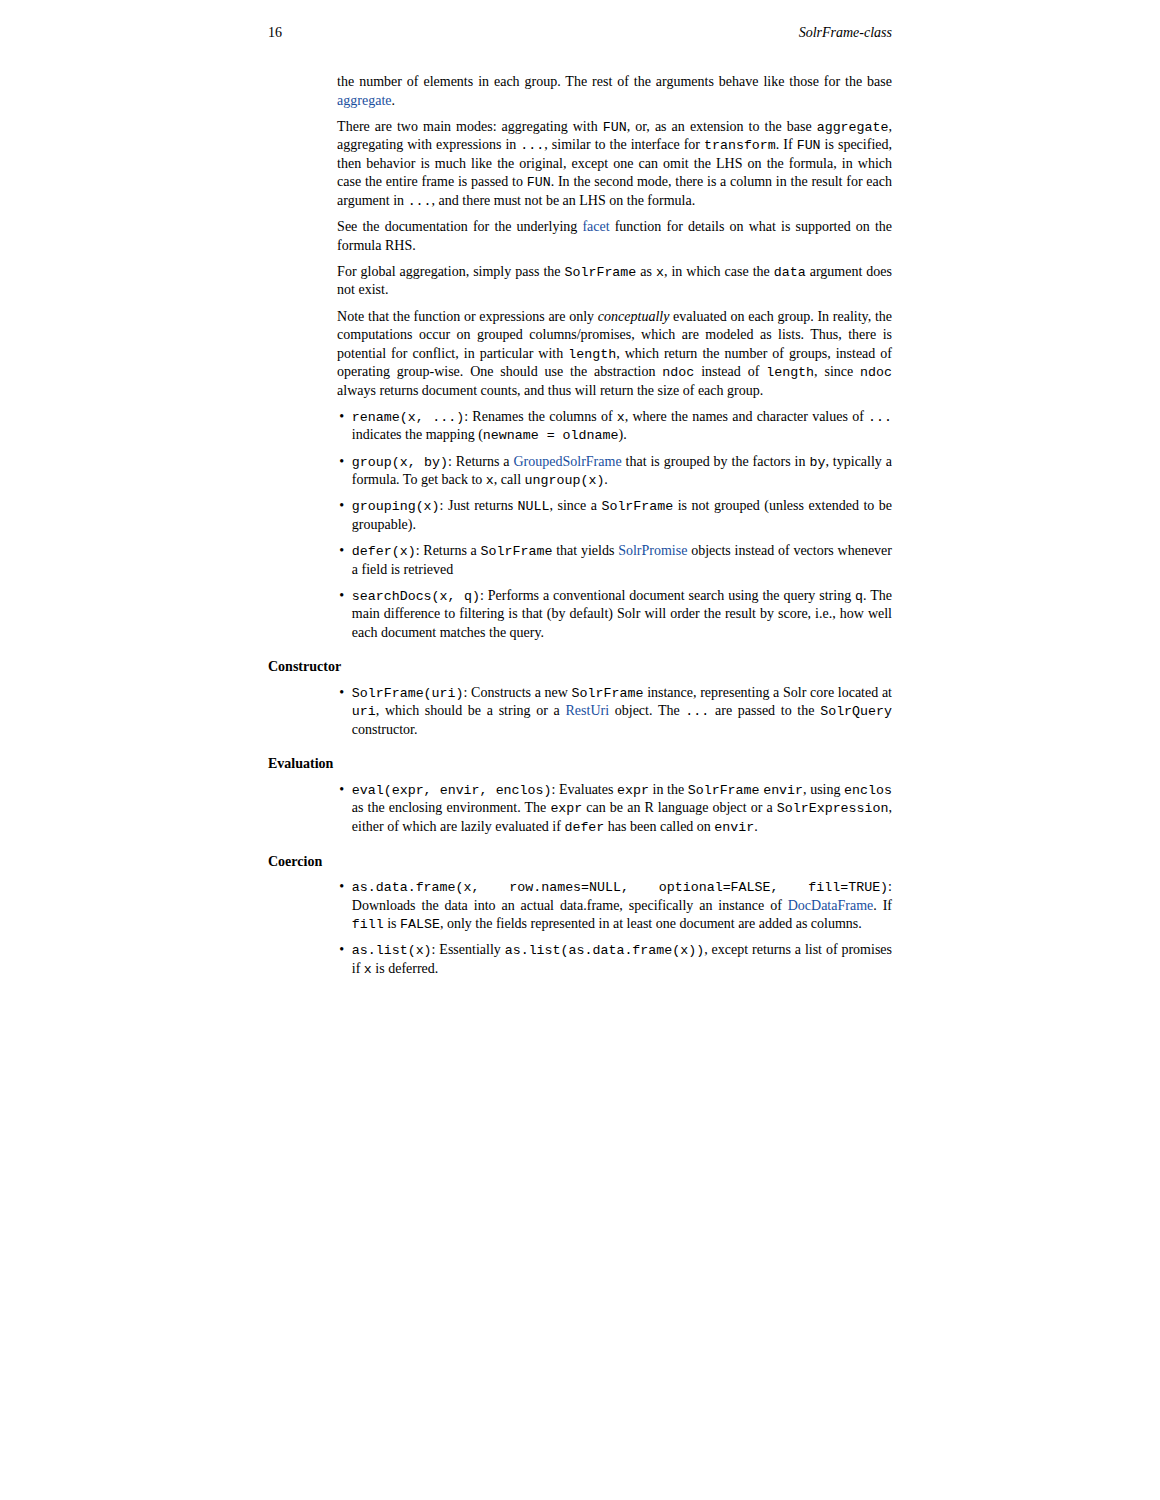16 SolrFrame-class
the number of elements in each group. The rest of the arguments behave like those for the base aggregate.
There are two main modes: aggregating with FUN, or, as an extension to the base aggregate, aggregating with expressions in ..., similar to the interface for transform. If FUN is specified, then behavior is much like the original, except one can omit the LHS on the formula, in which case the entire frame is passed to FUN. In the second mode, there is a column in the result for each argument in ..., and there must not be an LHS on the formula.
See the documentation for the underlying facet function for details on what is supported on the formula RHS.
For global aggregation, simply pass the SolrFrame as x, in which case the data argument does not exist.
Note that the function or expressions are only conceptually evaluated on each group. In reality, the computations occur on grouped columns/promises, which are modeled as lists. Thus, there is potential for conflict, in particular with length, which return the number of groups, instead of operating group-wise. One should use the abstraction ndoc instead of length, since ndoc always returns document counts, and thus will return the size of each group.
rename(x, ...): Renames the columns of x, where the names and character values of ... indicates the mapping (newname = oldname).
group(x, by): Returns a GroupedSolrFrame that is grouped by the factors in by, typically a formula. To get back to x, call ungroup(x).
grouping(x): Just returns NULL, since a SolrFrame is not grouped (unless extended to be groupable).
defer(x): Returns a SolrFrame that yields SolrPromise objects instead of vectors whenever a field is retrieved
searchDocs(x, q): Performs a conventional document search using the query string q. The main difference to filtering is that (by default) Solr will order the result by score, i.e., how well each document matches the query.
Constructor
SolrFrame(uri): Constructs a new SolrFrame instance, representing a Solr core located at uri, which should be a string or a RestUri object. The ... are passed to the SolrQuery constructor.
Evaluation
eval(expr, envir, enclos): Evaluates expr in the SolrFrame envir, using enclos as the enclosing environment. The expr can be an R language object or a SolrExpression, either of which are lazily evaluated if defer has been called on envir.
Coercion
as.data.frame(x, row.names=NULL, optional=FALSE, fill=TRUE): Downloads the data into an actual data.frame, specifically an instance of DocDataFrame. If fill is FALSE, only the fields represented in at least one document are added as columns.
as.list(x): Essentially as.list(as.data.frame(x)), except returns a list of promises if x is deferred.